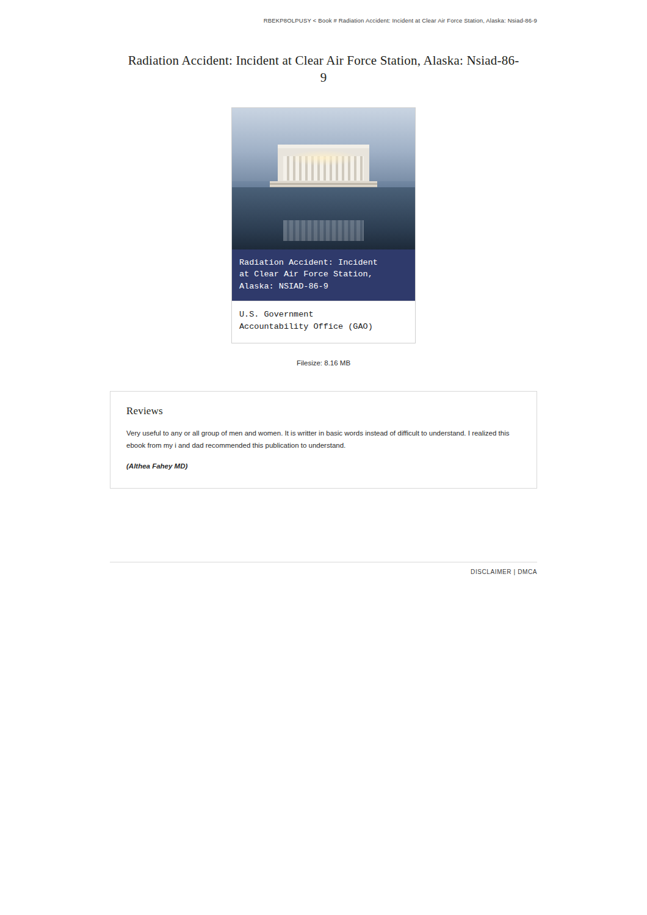RBEKP8OLPUSY < Book # Radiation Accident: Incident at Clear Air Force Station, Alaska: Nsiad-86-9
Radiation Accident: Incident at Clear Air Force Station, Alaska: Nsiad-86-
9
Radiation Accident: Incident
at Clear Air Force Station,
Alaska: NSIAD-86-9
U.S. Government
Accountability Office (GAO)
Filesize: 8.16 MB
Reviews
Very useful to any or all group of men and women. It is writter in basic words instead of difficult to understand. I realized this ebook from my i and dad recommended this publication to understand.
(Althea Fahey MD)
DISCLAIMER | DMCA